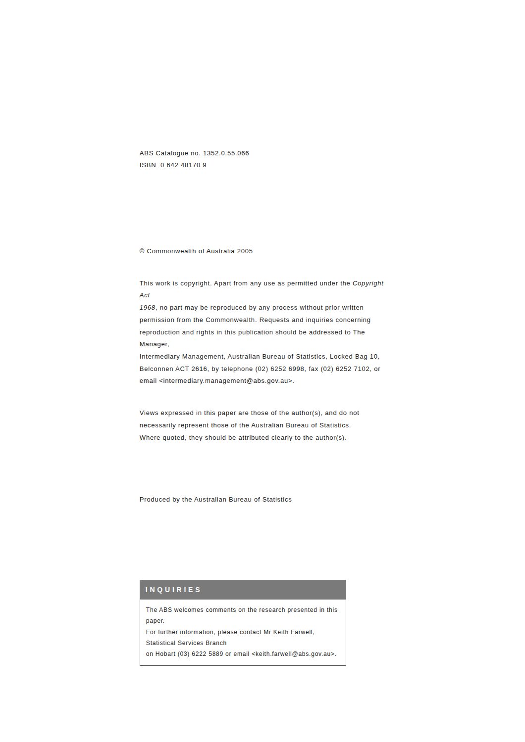ABS Catalogue no. 1352.0.55.066
ISBN 0 642 48170 9
© Commonwealth of Australia 2005
This work is copyright. Apart from any use as permitted under the Copyright Act
1968, no part may be reproduced by any process without prior written
permission from the Commonwealth. Requests and inquiries concerning
reproduction and rights in this publication should be addressed to The Manager,
Intermediary Management, Australian Bureau of Statistics, Locked Bag 10,
Belconnen ACT 2616, by telephone (02) 6252 6998, fax (02) 6252 7102, or
email <intermediary.management@abs.gov.au>.
Views expressed in this paper are those of the author(s), and do not
necessarily represent those of the Australian Bureau of Statistics.
Where quoted, they should be attributed clearly to the author(s).
Produced by the Australian Bureau of Statistics
INQUIRIES
The ABS welcomes comments on the research presented in this paper.
For further information, please contact Mr Keith Farwell, Statistical Services Branch
on Hobart (03) 6222 5889 or email <keith.farwell@abs.gov.au>.